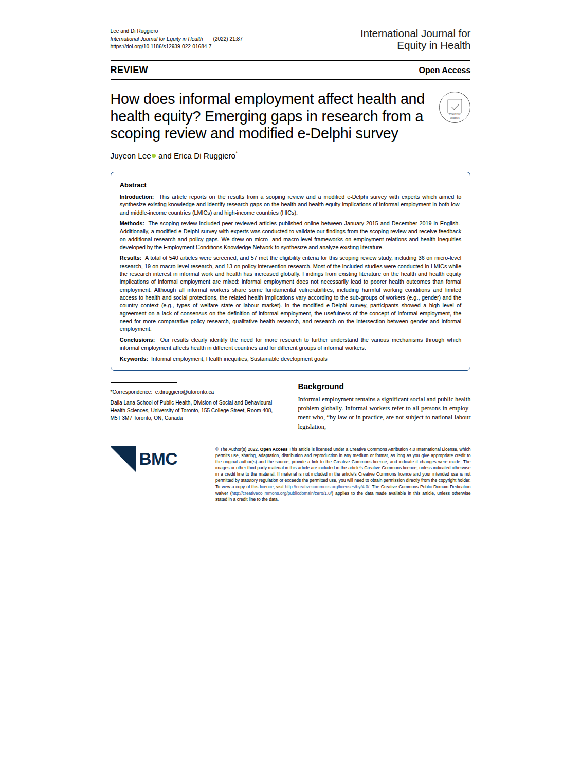Lee and Di Ruggiero
International Journal for Equity in Health (2022) 21:87
https://doi.org/10.1186/s12939-022-01684-7
International Journal for
Equity in Health
REVIEW
Open Access
How does informal employment affect health and health equity? Emerging gaps in research from a scoping review and modified e-Delphi survey
Check for
updates
Juyeon Lee and Erica Di Ruggiero*
Abstract
Introduction: This article reports on the results from a scoping review and a modified e-Delphi survey with experts which aimed to synthesize existing knowledge and identify research gaps on the health and health equity implications of informal employment in both low- and middle-income countries (LMICs) and high-income countries (HICs).
Methods: The scoping review included peer-reviewed articles published online between January 2015 and December 2019 in English. Additionally, a modified e-Delphi survey with experts was conducted to validate our findings from the scoping review and receive feedback on additional research and policy gaps. We drew on micro- and macro-level frameworks on employment relations and health inequities developed by the Employment Conditions Knowledge Network to synthesize and analyze existing literature.
Results: A total of 540 articles were screened, and 57 met the eligibility criteria for this scoping review study, including 36 on micro-level research, 19 on macro-level research, and 13 on policy intervention research. Most of the included studies were conducted in LMICs while the research interest in informal work and health has increased globally. Findings from existing literature on the health and health equity implications of informal employment are mixed: informal employment does not necessarily lead to poorer health outcomes than formal employment. Although all informal workers share some fundamental vulnerabilities, including harmful working conditions and limited access to health and social protections, the related health implications vary according to the sub-groups of workers (e.g., gender) and the country context (e.g., types of welfare state or labour market). In the modified e-Delphi survey, participants showed a high level of agreement on a lack of consensus on the definition of informal employment, the usefulness of the concept of informal employment, the need for more comparative policy research, qualitative health research, and research on the intersection between gender and informal employment.
Conclusions: Our results clearly identify the need for more research to further understand the various mechanisms through which informal employment affects health in different countries and for different groups of informal workers.
Keywords: Informal employment, Health inequities, Sustainable development goals
*Correspondence: e.diruggiero@utoronto.ca
Dalla Lana School of Public Health, Division of Social and Behavioural Health Sciences, University of Toronto, 155 College Street, Room 408, M5T 3M7 Toronto, ON, Canada
Background
Informal employment remains a significant social and public health problem globally. Informal workers refer to all persons in employment who, “by law or in practice, are not subject to national labour legislation,
BMC
© The Author(s) 2022. Open Access This article is licensed under a Creative Commons Attribution 4.0 International License, which permits use, sharing, adaptation, distribution and reproduction in any medium or format, as long as you give appropriate credit to the original author(s) and the source, provide a link to the Creative Commons licence, and indicate if changes were made. The images or other third party material in this article are included in the article's Creative Commons licence, unless indicated otherwise in a credit line to the material. If material is not included in the article's Creative Commons licence and your intended use is not permitted by statutory regulation or exceeds the permitted use, you will need to obtain permission directly from the copyright holder. To view a copy of this licence, visit http://creativecommons.org/licenses/by/4.0/. The Creative Commons Public Domain Dedication waiver (http://creativeco mmons.org/publicdomain/zero/1.0/) applies to the data made available in this article, unless otherwise stated in a credit line to the data.